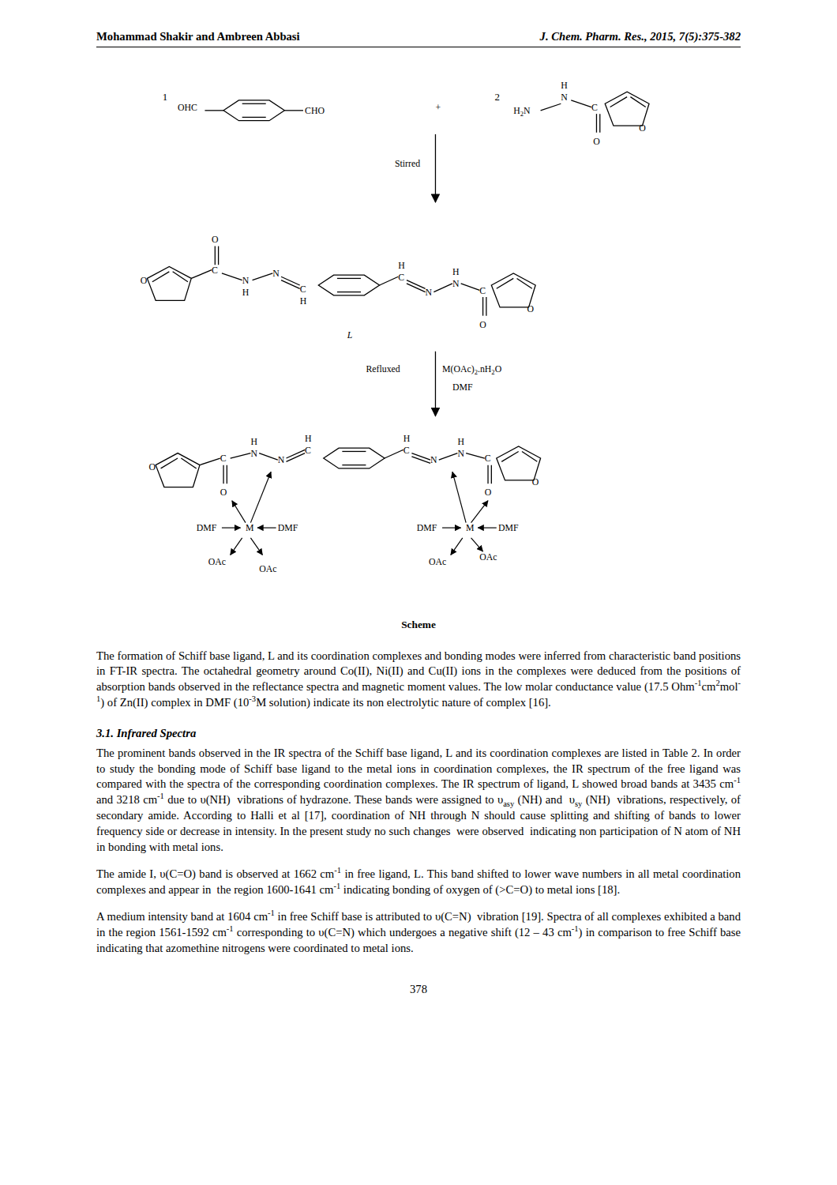Mohammad Shakir and Ambreen Abbasi J. Chem. Pharm. Res., 2015, 7(5):375-382
1 OHC CHO + 2 H2N N H C O O Stirred O C O N H N C H C H N N H C O O L Refluxed M(OAc)2.nH2O DMF O C O N H N C H C H N N H C O O M DMF DMF OAc OAc M DMF DMF OAc OAc
Scheme
The formation of Schiff base ligand, L and its coordination complexes and bonding modes were inferred from characteristic band positions in FT-IR spectra. The octahedral geometry around Co(II), Ni(II) and Cu(II) ions in the complexes were deduced from the positions of absorption bands observed in the reflectance spectra and magnetic moment values. The low molar conductance value (17.5 Ohm-1cm2mol-1) of Zn(II) complex in DMF (10-3M solution) indicate its non electrolytic nature of complex [16].
3.1. Infrared Spectra
The prominent bands observed in the IR spectra of the Schiff base ligand, L and its coordination complexes are listed in Table 2. In order to study the bonding mode of Schiff base ligand to the metal ions in coordination complexes, the IR spectrum of the free ligand was compared with the spectra of the corresponding coordination complexes. The IR spectrum of ligand, L showed broad bands at 3435 cm-1 and 3218 cm-1 due to υ(NH) vibrations of hydrazone. These bands were assigned to υasy (NH) and υsy (NH) vibrations, respectively, of secondary amide. According to Halli et al [17], coordination of NH through N should cause splitting and shifting of bands to lower frequency side or decrease in intensity. In the present study no such changes were observed indicating non participation of N atom of NH in bonding with metal ions.
The amide I, υ(C=O) band is observed at 1662 cm-1 in free ligand, L. This band shifted to lower wave numbers in all metal coordination complexes and appear in the region 1600-1641 cm-1 indicating bonding of oxygen of (>C=O) to metal ions [18].
A medium intensity band at 1604 cm-1 in free Schiff base is attributed to υ(C=N) vibration [19]. Spectra of all complexes exhibited a band in the region 1561-1592 cm-1 corresponding to υ(C=N) which undergoes a negative shift (12 – 43 cm-1) in comparison to free Schiff base indicating that azomethine nitrogens were coordinated to metal ions.
378